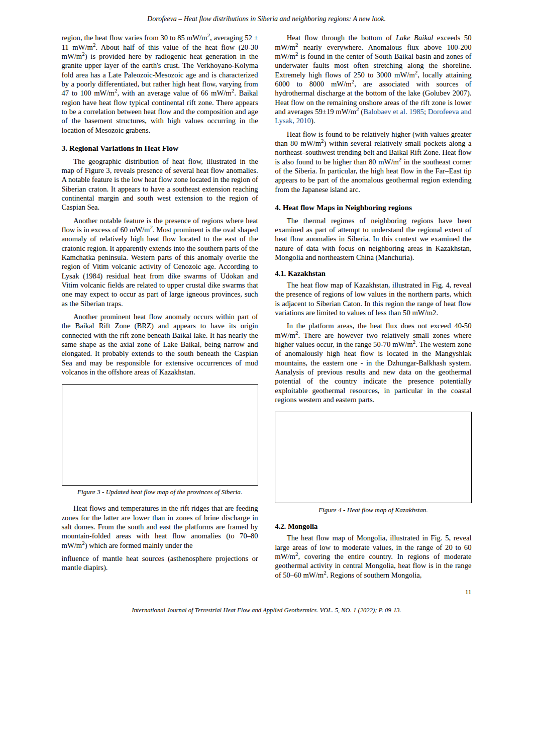Dorofeeva – Heat flow distributions in Siberia and neighboring regions: A new look.
region, the heat flow varies from 30 to 85 mW/m2, averaging 52 ± 11 mW/m2. About half of this value of the heat flow (20-30 mW/m2) is provided here by radiogenic heat generation in the granite upper layer of the earth's crust. The Verkhoyano-Kolyma fold area has a Late Paleozoic-Mesozoic age and is characterized by a poorly differentiated, but rather high heat flow, varying from 47 to 100 mW/m2, with an average value of 66 mW/m2. Baikal region have heat flow typical continental rift zone. There appears to be a correlation between heat flow and the composition and age of the basement structures, with high values occurring in the location of Mesozoic grabens.
3. Regional Variations in Heat Flow
The geographic distribution of heat flow, illustrated in the map of Figure 3, reveals presence of several heat flow anomalies. A notable feature is the low heat flow zone located in the region of Siberian craton. It appears to have a southeast extension reaching continental margin and south west extension to the region of Caspian Sea.
Another notable feature is the presence of regions where heat flow is in excess of 60 mW/m2. Most prominent is the oval shaped anomaly of relatively high heat flow located to the east of the cratonic region. It apparently extends into the southern parts of the Kamchatka peninsula. Western parts of this anomaly overlie the region of Vitim volcanic activity of Cenozoic age. According to Lysak (1984) residual heat from dike swarms of Udokan and Vitim volcanic fields are related to upper crustal dike swarms that one may expect to occur as part of large igneous provinces, such as the Siberian traps.
Another prominent heat flow anomaly occurs within part of the Baikal Rift Zone (BRZ) and appears to have its origin connected with the rift zone beneath Baikal lake. It has nearly the same shape as the axial zone of Lake Baikal, being narrow and elongated. It probably extends to the south beneath the Caspian Sea and may be responsible for extensive occurrences of mud volcanos in the offshore areas of Kazakhstan.
Figure 3 - Updated heat flow map of the provinces of Siberia.
Heat flows and temperatures in the rift ridges that are feeding zones for the latter are lower than in zones of brine discharge in salt domes. From the south and east the platforms are framed by mountain-folded areas with heat flow anomalies (to 70–80 mW/m2) which are formed mainly under the
influence of mantle heat sources (asthenosphere projections or mantle diapirs).
Heat flow through the bottom of Lake Baikal exceeds 50 mW/m2 nearly everywhere. Anomalous flux above 100-200 mW/m2 is found in the center of South Baikal basin and zones of underwater faults most often stretching along the shoreline. Extremely high flows of 250 to 3000 mW/m2, locally attaining 6000 to 8000 mW/m2, are associated with sources of hydrothermal discharge at the bottom of the lake (Golubev 2007). Heat flow on the remaining onshore areas of the rift zone is lower and averages 59±19 mW/m2 (Balobaev et al. 1985; Dorofeeva and Lysak, 2010).
Heat flow is found to be relatively higher (with values greater than 80 mW/m2) within several relatively small pockets along a northeast–southwest trending belt and Baikal Rift Zone. Heat flow is also found to be higher than 80 mW/m2 in the southeast corner of the Siberia. In particular, the high heat flow in the Far–East tip appears to be part of the anomalous geothermal region extending from the Japanese island arc.
4. Heat flow Maps in Neighboring regions
The thermal regimes of neighboring regions have been examined as part of attempt to understand the regional extent of heat flow anomalies in Siberia. In this context we examined the nature of data with focus on neighboring areas in Kazakhstan, Mongolia and northeastern China (Manchuria).
4.1. Kazakhstan
The heat flow map of Kazakhstan, illustrated in Fig. 4, reveal the presence of regions of low values in the northern parts, which is adjacent to Siberian Caton. In this region the range of heat flow variations are limited to values of less than 50 mW/m2.
In the platform areas, the heat flux does not exceed 40-50 mW/m2. There are however two relatively small zones where higher values occur, in the range 50-70 mW/m2. The western zone of anomalously high heat flow is located in the Mangyshlak mountains, the eastern one - in the Dzhungar-Balkhash system. Aanalysis of previous results and new data on the geothermal potential of the country indicate the presence potentially exploitable geothermal resources, in particular in the coastal regions western and eastern parts.
Figure 4 - Heat flow map of Kazakhstan.
4.2. Mongolia
The heat flow map of Mongolia, illustrated in Fig. 5, reveal large areas of low to moderate values, in the range of 20 to 60 mW/m2, covering the entire country. In regions of moderate geothermal activity in central Mongolia, heat flow is in the range of 50–60 mW/m2. Regions of southern Mongolia,
11
International Journal of Terrestrial Heat Flow and Applied Geothermics. VOL. 5, NO. 1 (2022); P. 09-13.